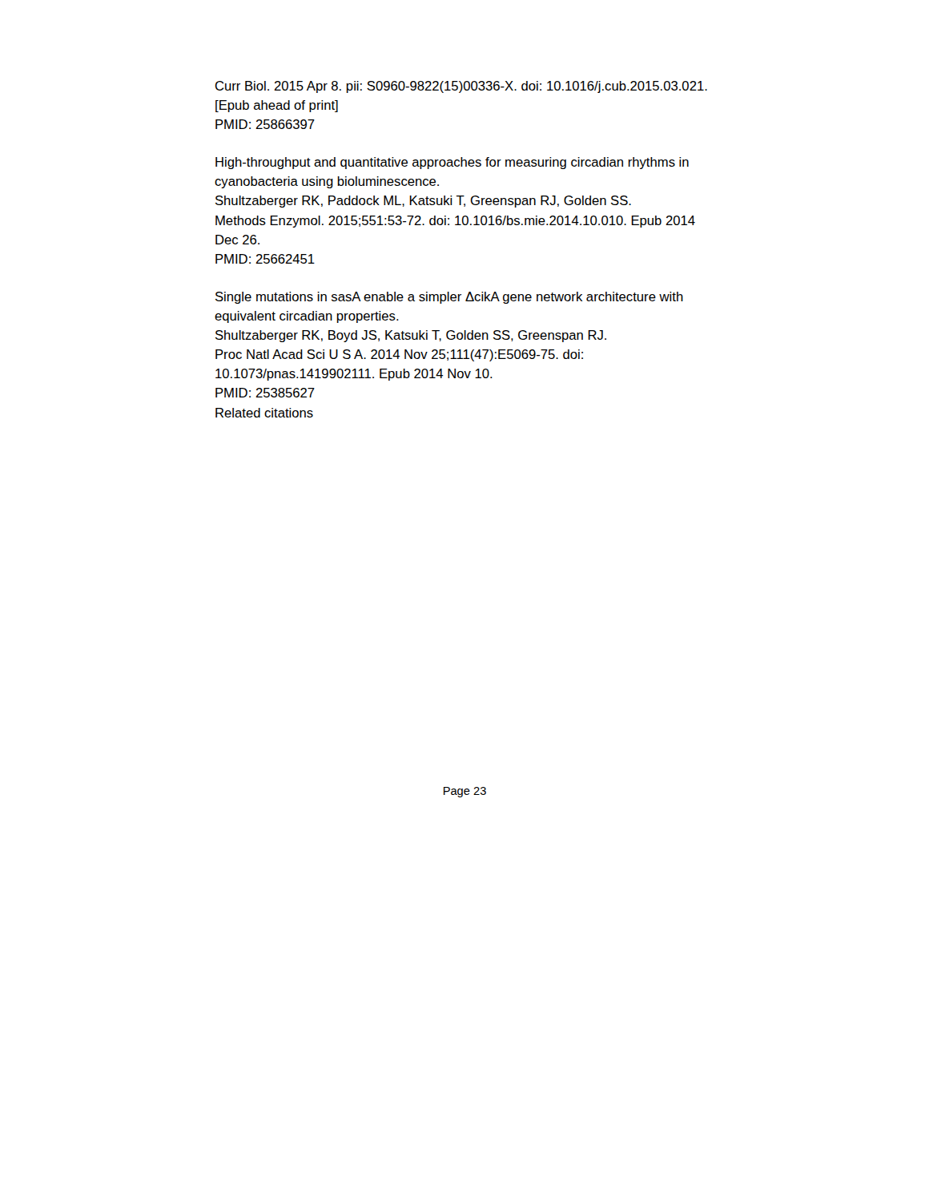Curr Biol. 2015 Apr 8. pii: S0960-9822(15)00336-X. doi: 10.1016/j.cub.2015.03.021. [Epub ahead of print]
PMID: 25866397
High-throughput and quantitative approaches for measuring circadian rhythms in cyanobacteria using bioluminescence.
Shultzaberger RK, Paddock ML, Katsuki T, Greenspan RJ, Golden SS.
Methods Enzymol. 2015;551:53-72. doi: 10.1016/bs.mie.2014.10.010. Epub 2014 Dec 26.
PMID: 25662451
Single mutations in sasA enable a simpler ΔcikA gene network architecture with equivalent circadian properties.
Shultzaberger RK, Boyd JS, Katsuki T, Golden SS, Greenspan RJ.
Proc Natl Acad Sci U S A. 2014 Nov 25;111(47):E5069-75. doi: 10.1073/pnas.1419902111. Epub 2014 Nov 10.
PMID: 25385627
Related citations
Page 23